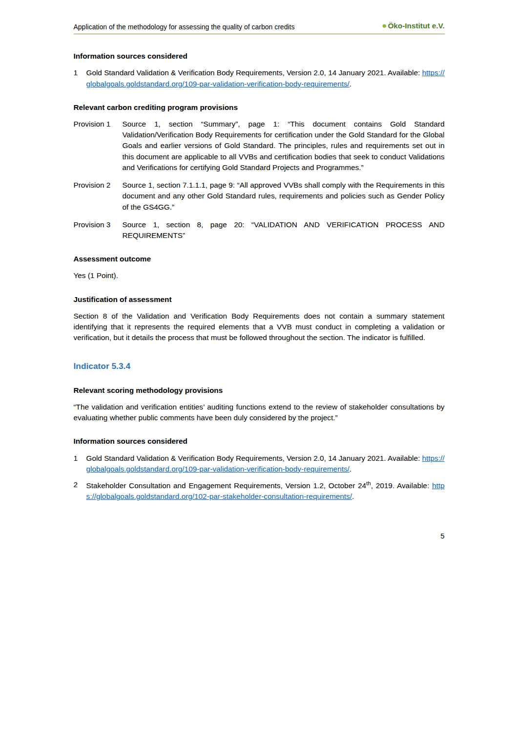Application of the methodology for assessing the quality of carbon credits
●Öko-Institut e.V.
Information sources considered
1
Gold Standard Validation & Verification Body Requirements, Version 2.0, 14 January 2021. Available: https://globalgoals.goldstandard.org/109-par-validation-verification-body-requirements/.
Relevant carbon crediting program provisions
Provision 1
Source 1, section “Summary”, page 1: “This document contains Gold Standard Validation/Verification Body Requirements for certification under the Gold Standard for the Global Goals and earlier versions of Gold Standard. The principles, rules and requirements set out in this document are applicable to all VVBs and certification bodies that seek to conduct Validations and Verifications for certifying Gold Standard Projects and Programmes.”
Provision 2
Source 1, section 7.1.1.1, page 9: “All approved VVBs shall comply with the Requirements in this document and any other Gold Standard rules, requirements and policies such as Gender Policy of the GS4GG.”
Provision 3
Source 1, section 8, page 20: “VALIDATION AND VERIFICATION PROCESS AND REQUIREMENTS”
Assessment outcome
Yes (1 Point).
Justification of assessment
Section 8 of the Validation and Verification Body Requirements does not contain a summary statement identifying that it represents the required elements that a VVB must conduct in completing a validation or verification, but it details the process that must be followed throughout the section. The indicator is fulfilled.
Indicator 5.3.4
Relevant scoring methodology provisions
“The validation and verification entities’ auditing functions extend to the review of stakeholder consultations by evaluating whether public comments have been duly considered by the project.”
Information sources considered
1
Gold Standard Validation & Verification Body Requirements, Version 2.0, 14 January 2021. Available: https://globalgoals.goldstandard.org/109-par-validation-verification-body-requirements/.
2
Stakeholder Consultation and Engagement Requirements, Version 1.2, October 24th, 2019. Available: https://globalgoals.goldstandard.org/102-par-stakeholder-consultation-requirements/.
5